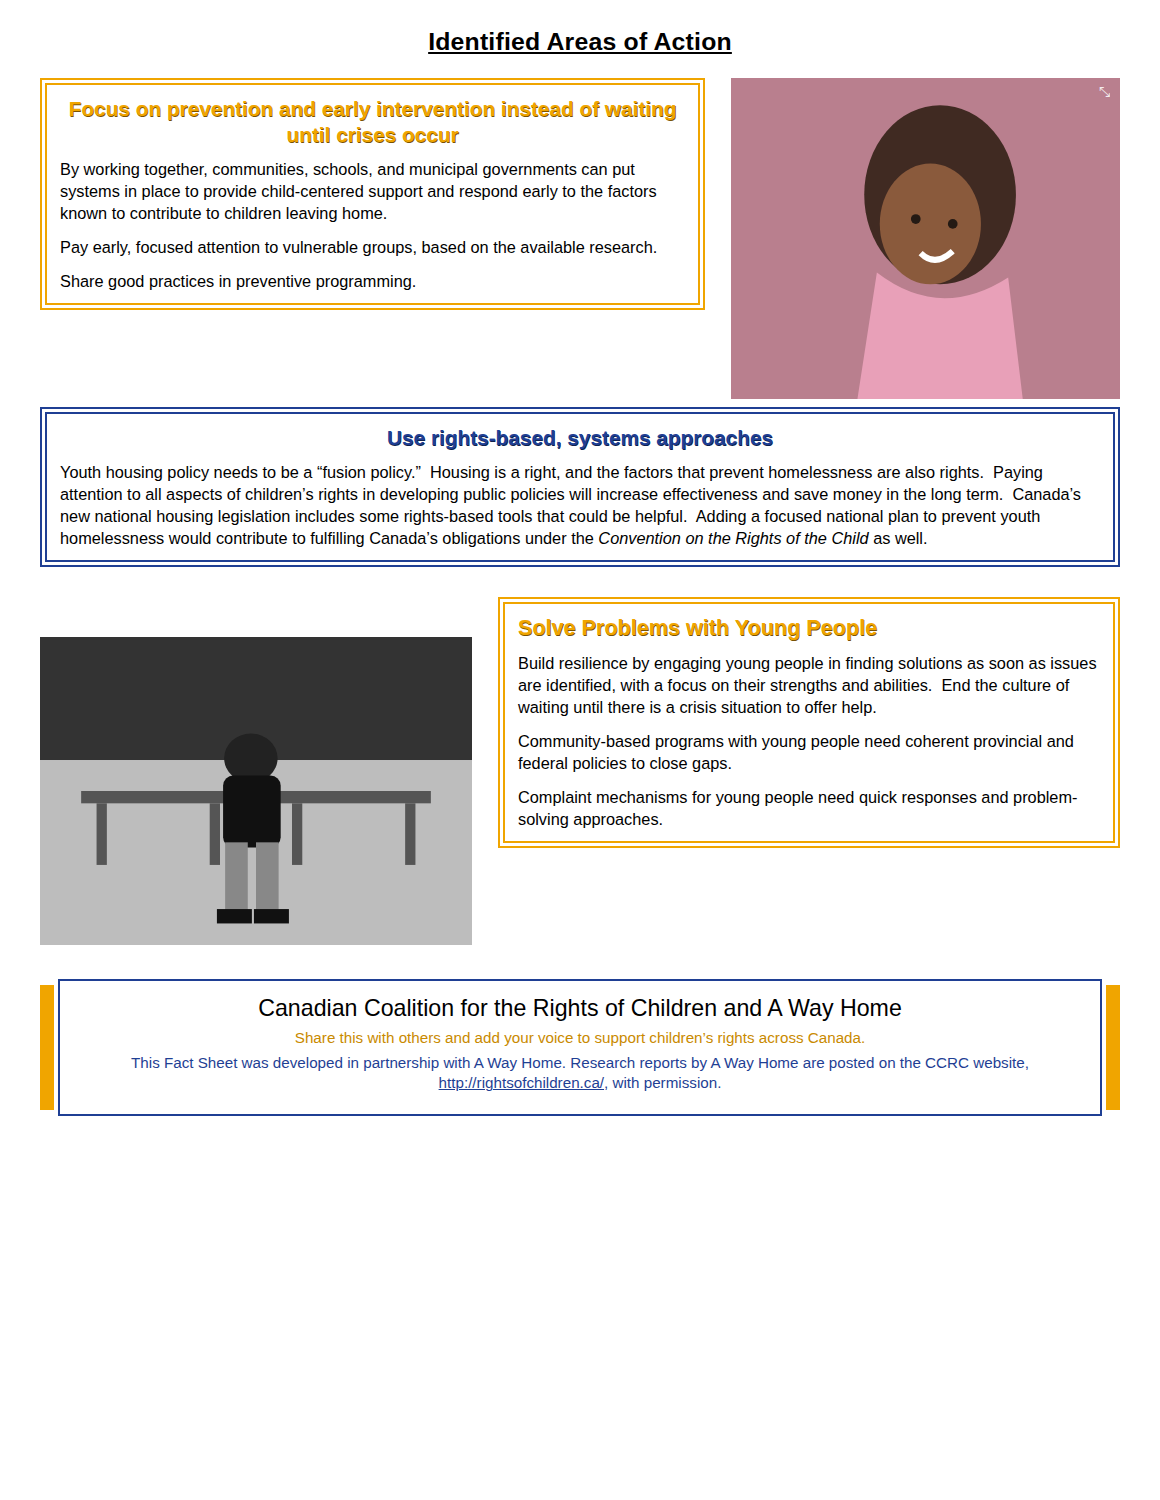Identified Areas of Action
Focus on prevention and early intervention instead of waiting until crises occur
By working together, communities, schools, and municipal governments can put systems in place to provide child-centered support and respond early to the factors known to contribute to children leaving home.
Pay early, focused attention to vulnerable groups, based on the available research.
Share good practices in preventive programming.
⤡
Use rights-based, systems approaches
Youth housing policy needs to be a “fusion policy.” Housing is a right, and the factors that prevent homelessness are also rights. Paying attention to all aspects of children’s rights in developing public policies will increase effectiveness and save money in the long term. Canada’s new national housing legislation includes some rights-based tools that could be helpful. Adding a focused national plan to prevent youth homelessness would contribute to fulfilling Canada’s obligations under the Convention on the Rights of the Child as well.
Solve Problems with Young People
Build resilience by engaging young people in finding solutions as soon as issues are identified, with a focus on their strengths and abilities. End the culture of waiting until there is a crisis situation to offer help.
Community-based programs with young people need coherent provincial and federal policies to close gaps.
Complaint mechanisms for young people need quick responses and problem-solving approaches.
Canadian Coalition for the Rights of Children and A Way Home
Share this with others and add your voice to support children’s rights across Canada.
This Fact Sheet was developed in partnership with A Way Home. Research reports by A Way Home are posted on the CCRC website, http://rightsofchildren.ca/, with permission.